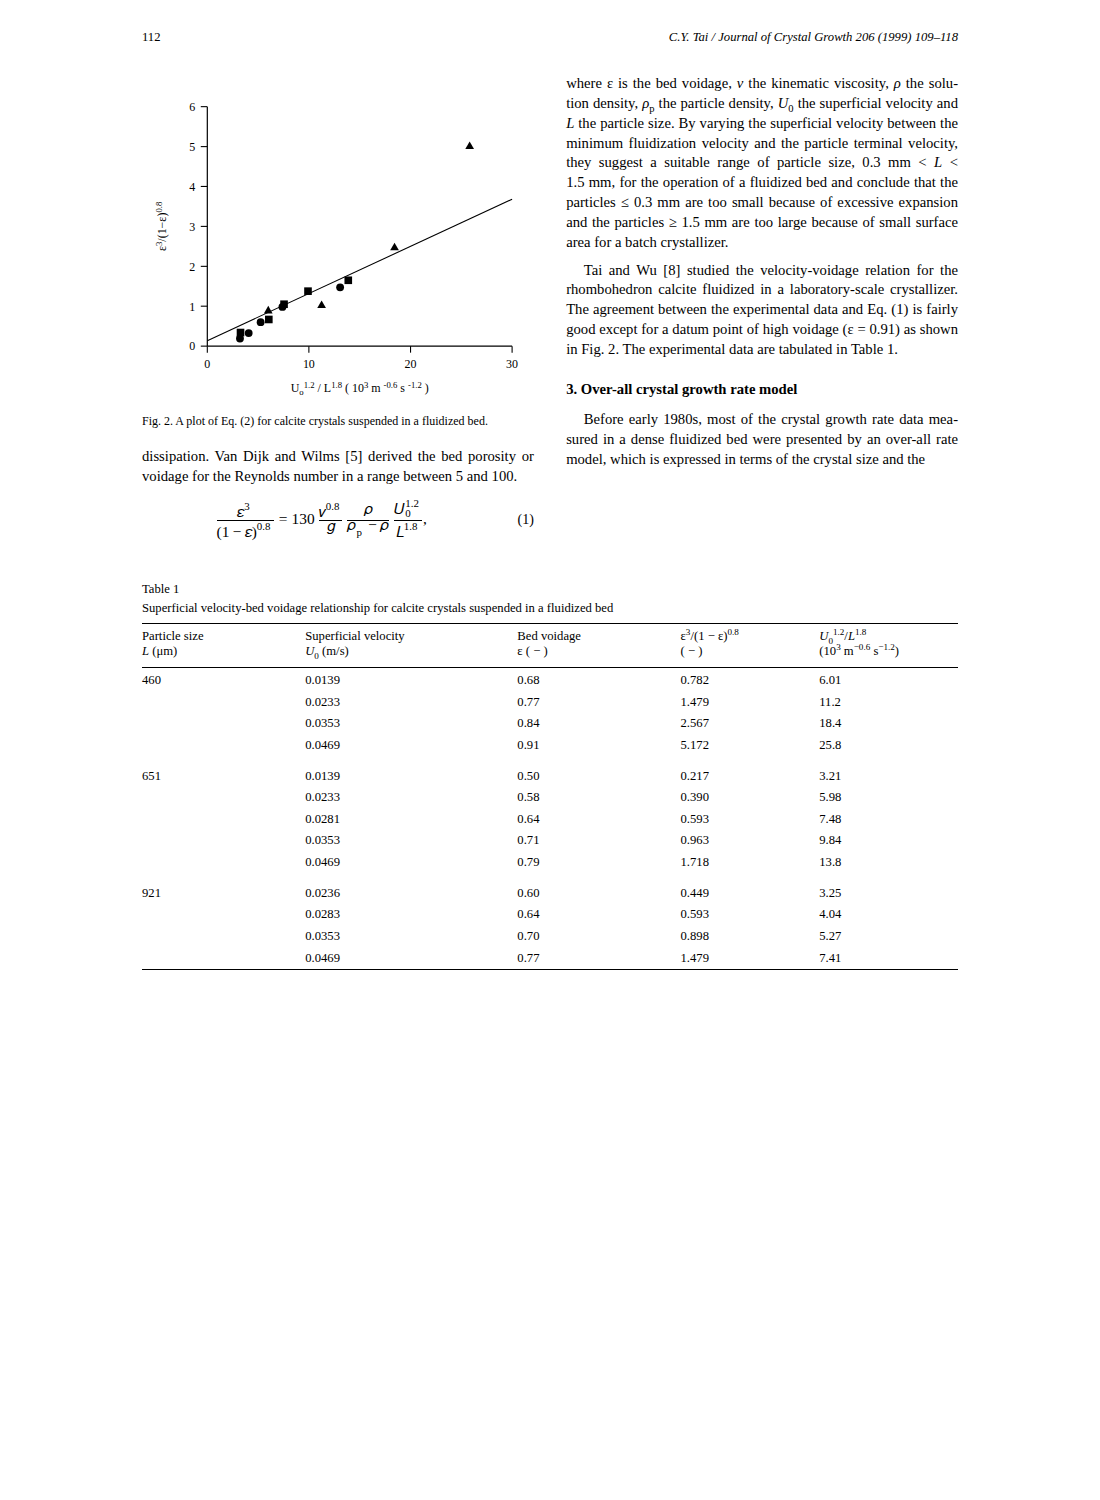112 C.Y. Tai / Journal of Crystal Growth 206 (1999) 109–118
0 1 2 3 4 5 6 0 10 20 30 ε3/(1−ε)0.8 Uo1.2 / L1.8 ( 103 m -0.6 s -1.2 )
Fig. 2. A plot of Eq. (2) for calcite crystals suspended in a fluidized bed.
dissipation. Van Dijk and Wilms [5] derived the bed porosity or voidage for the Reynolds number in a range between 5 and 100.
ε3 (1−ε)0.8 = 130 v0.8 g ρ ρp−ρ U01.2 L1.8 ,
(1)
where ε is the bed voidage, v the kinematic viscosity, ρ the solution density, ρp the particle density, U0 the superficial velocity and L the particle size. By varying the superficial velocity between the minimum fluidization velocity and the particle terminal velocity, they suggest a suitable range of particle size, 0.3 mm < L < 1.5 mm, for the operation of a fluidized bed and conclude that the particles ≤ 0.3 mm are too small because of excessive expansion and the particles ≥ 1.5 mm are too large because of small surface area for a batch crystallizer.
Tai and Wu [8] studied the velocity-voidage relation for the rhombohedron calcite fluidized in a laboratory-scale crystallizer. The agreement between the experimental data and Eq. (1) is fairly good except for a datum point of high voidage (ε = 0.91) as shown in Fig. 2. The experimental data are tabulated in Table 1.
3. Over-all crystal growth rate model
Before early 1980s, most of the crystal growth rate data measured in a dense fluidized bed were presented by an over-all rate model, which is expressed in terms of the crystal size and the
Table 1
Superficial velocity-bed voidage relationship for calcite crystals suspended in a fluidized bed
| Particle size L (μm) | Superficial velocity U 0 (m/s) | Bed voidage ε ( − ) | ε 3 /(1 − ε) 0.8 ( − ) | U 0 1.2 / L 1.8 (10 3 m −0.6 s −1.2 ) |
| --- | --- | --- | --- | --- |
| 460 | 0.0139 | 0.68 | 0.782 | 6.01 |
| | 0.0233 | 0.77 | 1.479 | 11.2 |
| | 0.0353 | 0.84 | 2.567 | 18.4 |
| | 0.0469 | 0.91 | 5.172 | 25.8 |
| 651 | 0.0139 | 0.50 | 0.217 | 3.21 |
| | 0.0233 | 0.58 | 0.390 | 5.98 |
| | 0.0281 | 0.64 | 0.593 | 7.48 |
| | 0.0353 | 0.71 | 0.963 | 9.84 |
| | 0.0469 | 0.79 | 1.718 | 13.8 |
| 921 | 0.0236 | 0.60 | 0.449 | 3.25 |
| | 0.0283 | 0.64 | 0.593 | 4.04 |
| | 0.0353 | 0.70 | 0.898 | 5.27 |
| | 0.0469 | 0.77 | 1.479 | 7.41 |